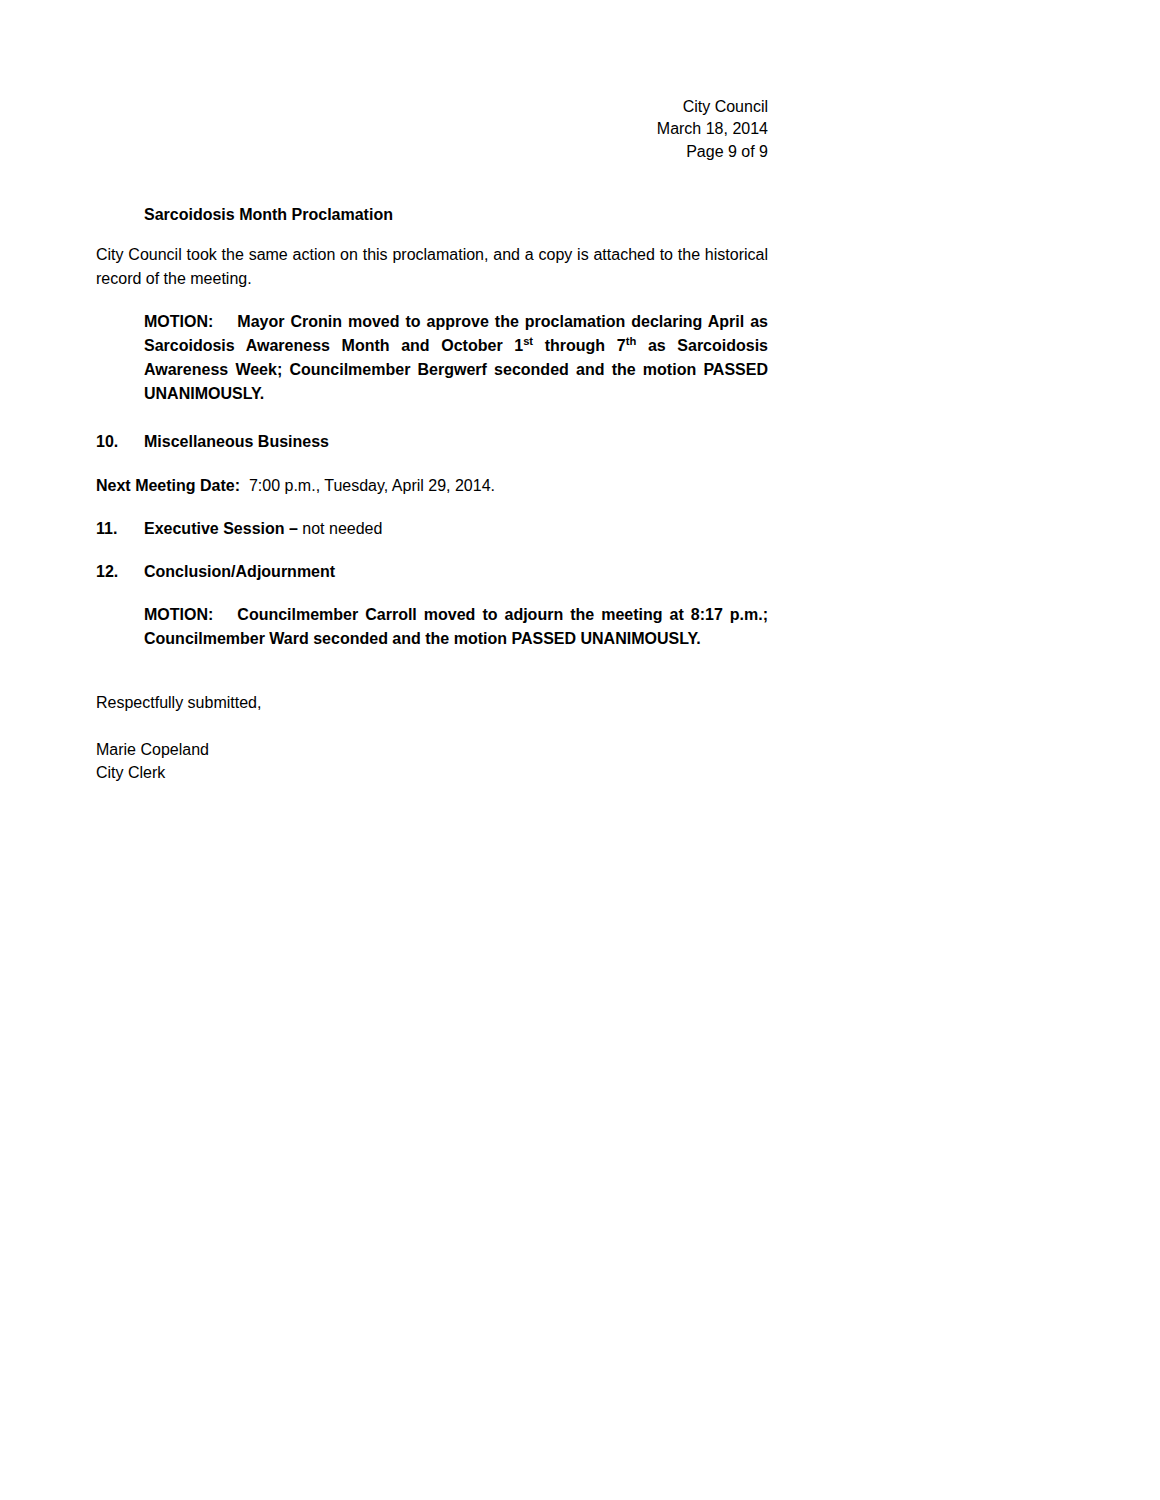City Council
March 18, 2014
Page 9 of 9
Sarcoidosis Month Proclamation
City Council took the same action on this proclamation, and a copy is attached to the historical record of the meeting.
MOTION: Mayor Cronin moved to approve the proclamation declaring April as Sarcoidosis Awareness Month and October 1st through 7th as Sarcoidosis Awareness Week; Councilmember Bergwerf seconded and the motion PASSED UNANIMOUSLY.
10. Miscellaneous Business
Next Meeting Date: 7:00 p.m., Tuesday, April 29, 2014.
11. Executive Session – not needed
12. Conclusion/Adjournment
MOTION: Councilmember Carroll moved to adjourn the meeting at 8:17 p.m.; Councilmember Ward seconded and the motion PASSED UNANIMOUSLY.
Respectfully submitted,
Marie Copeland
City Clerk